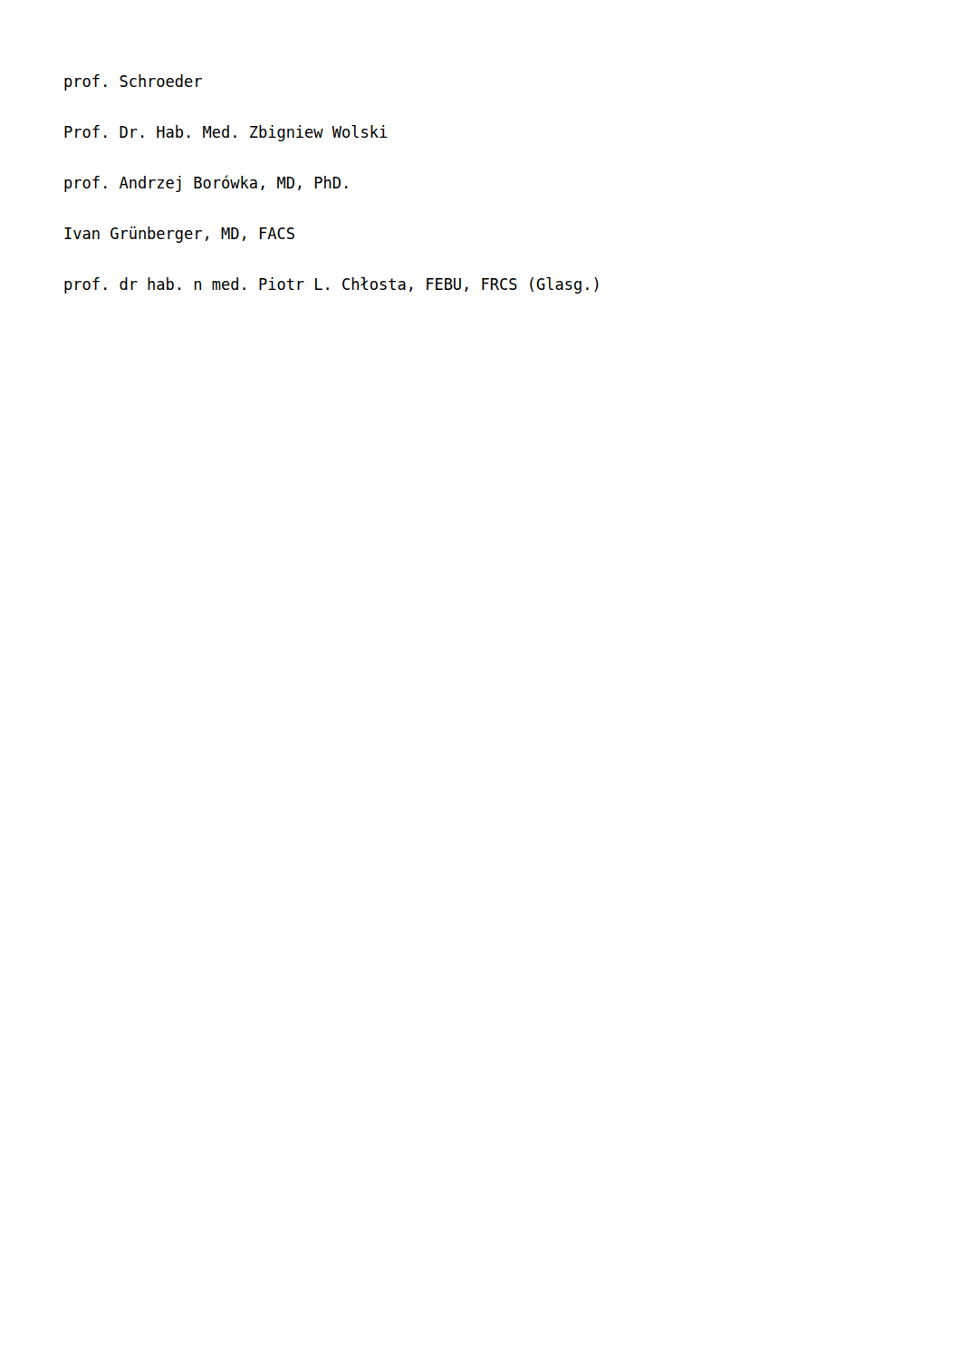prof. Schroeder
Prof. Dr. Hab. Med. Zbigniew Wolski
prof. Andrzej Borówka, MD, PhD.
Ivan Grünberger, MD, FACS
prof. dr hab. n med. Piotr L. Chłosta, FEBU, FRCS (Glasg.)